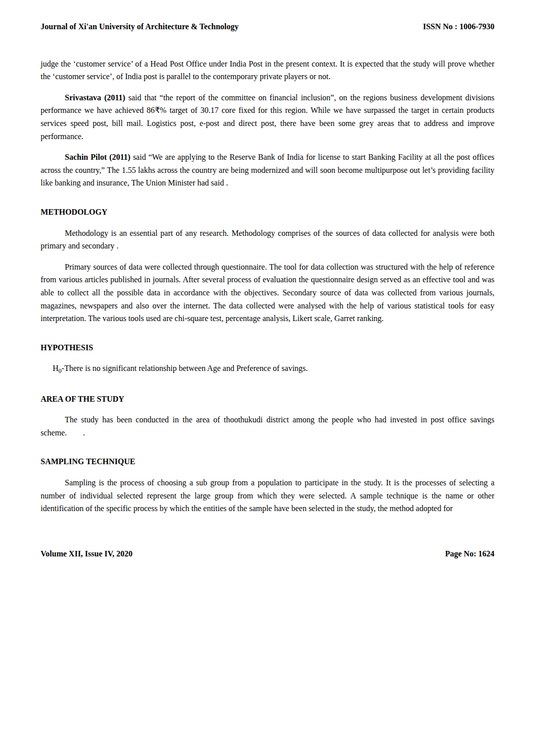Journal of Xi'an University of Architecture & Technology ISSN No : 1006-7930
judge the ‘customer service’ of a Head Post Office under India Post in the present context. It is expected that the study will prove whether the ‘customer service’, of India post is parallel to the contemporary private players or not.
Srivastava (2011) said that “the report of the committee on financial inclusion”, on the regions business development divisions performance we have achieved 86₹% target of 30.17 core fixed for this region. While we have surpassed the target in certain products services speed post, bill mail. Logistics post, e-post and direct post, there have been some grey areas that to address and improve performance.
Sachin Pilot (2011) said “We are applying to the Reserve Bank of India for license to start Banking Facility at all the post offices across the country,” The 1.55 lakhs across the country are being modernized and will soon become multipurpose out let’s providing facility like banking and insurance, The Union Minister had said .
Methodology
Methodology is an essential part of any research. Methodology comprises of the sources of data collected for analysis were both primary and secondary .
Primary sources of data were collected through questionnaire. The tool for data collection was structured with the help of reference from various articles published in journals. After several process of evaluation the questionnaire design served as an effective tool and was able to collect all the possible data in accordance with the objectives. Secondary source of data was collected from various journals, magazines, newspapers and also over the internet. The data collected were analysed with the help of various statistical tools for easy interpretation. The various tools used are chi-square test, percentage analysis, Likert scale, Garret ranking.
Hypothesis
H0-There is no significant relationship between Age and Preference of savings.
Area of the Study
The study has been conducted in the area of thoothukudi district among the people who had invested in post office savings scheme. .
Sampling Technique
Sampling is the process of choosing a sub group from a population to participate in the study. It is the processes of selecting a number of individual selected represent the large group from which they were selected. A sample technique is the name or other identification of the specific process by which the entities of the sample have been selected in the study, the method adopted for
Volume XII, Issue IV, 2020 Page No: 1624